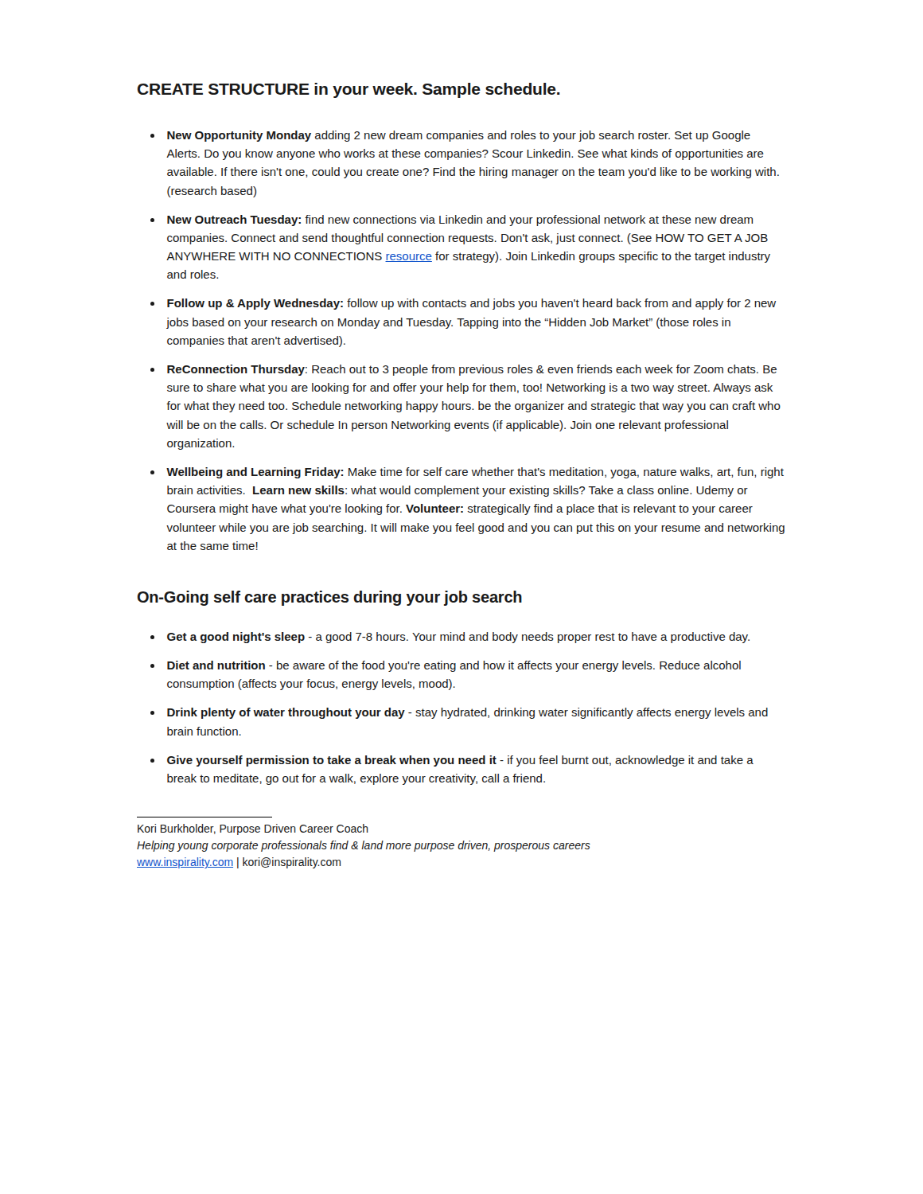CREATE STRUCTURE in your week. Sample schedule.
New Opportunity Monday adding 2 new dream companies and roles to your job search roster. Set up Google Alerts. Do you know anyone who works at these companies? Scour Linkedin. See what kinds of opportunities are available. If there isn't one, could you create one? Find the hiring manager on the team you'd like to be working with. (research based)
New Outreach Tuesday: find new connections via Linkedin and your professional network at these new dream companies. Connect and send thoughtful connection requests. Don't ask, just connect. (See HOW TO GET A JOB ANYWHERE WITH NO CONNECTIONS resource for strategy). Join Linkedin groups specific to the target industry and roles.
Follow up & Apply Wednesday: follow up with contacts and jobs you haven't heard back from and apply for 2 new jobs based on your research on Monday and Tuesday. Tapping into the “Hidden Job Market” (those roles in companies that aren't advertised).
ReConnection Thursday: Reach out to 3 people from previous roles & even friends each week for Zoom chats. Be sure to share what you are looking for and offer your help for them, too! Networking is a two way street. Always ask for what they need too. Schedule networking happy hours. be the organizer and strategic that way you can craft who will be on the calls. Or schedule In person Networking events (if applicable). Join one relevant professional organization.
Wellbeing and Learning Friday: Make time for self care whether that's meditation, yoga, nature walks, art, fun, right brain activities. Learn new skills: what would complement your existing skills? Take a class online. Udemy or Coursera might have what you're looking for. Volunteer: strategically find a place that is relevant to your career volunteer while you are job searching. It will make you feel good and you can put this on your resume and networking at the same time!
On-Going self care practices during your job search
Get a good night's sleep - a good 7-8 hours. Your mind and body needs proper rest to have a productive day.
Diet and nutrition - be aware of the food you're eating and how it affects your energy levels. Reduce alcohol consumption (affects your focus, energy levels, mood).
Drink plenty of water throughout your day - stay hydrated, drinking water significantly affects energy levels and brain function.
Give yourself permission to take a break when you need it - if you feel burnt out, acknowledge it and take a break to meditate, go out for a walk, explore your creativity, call a friend.
Kori Burkholder, Purpose Driven Career Coach
Helping young corporate professionals find & land more purpose driven, prosperous careers
www.inspirality.com | kori@inspirality.com